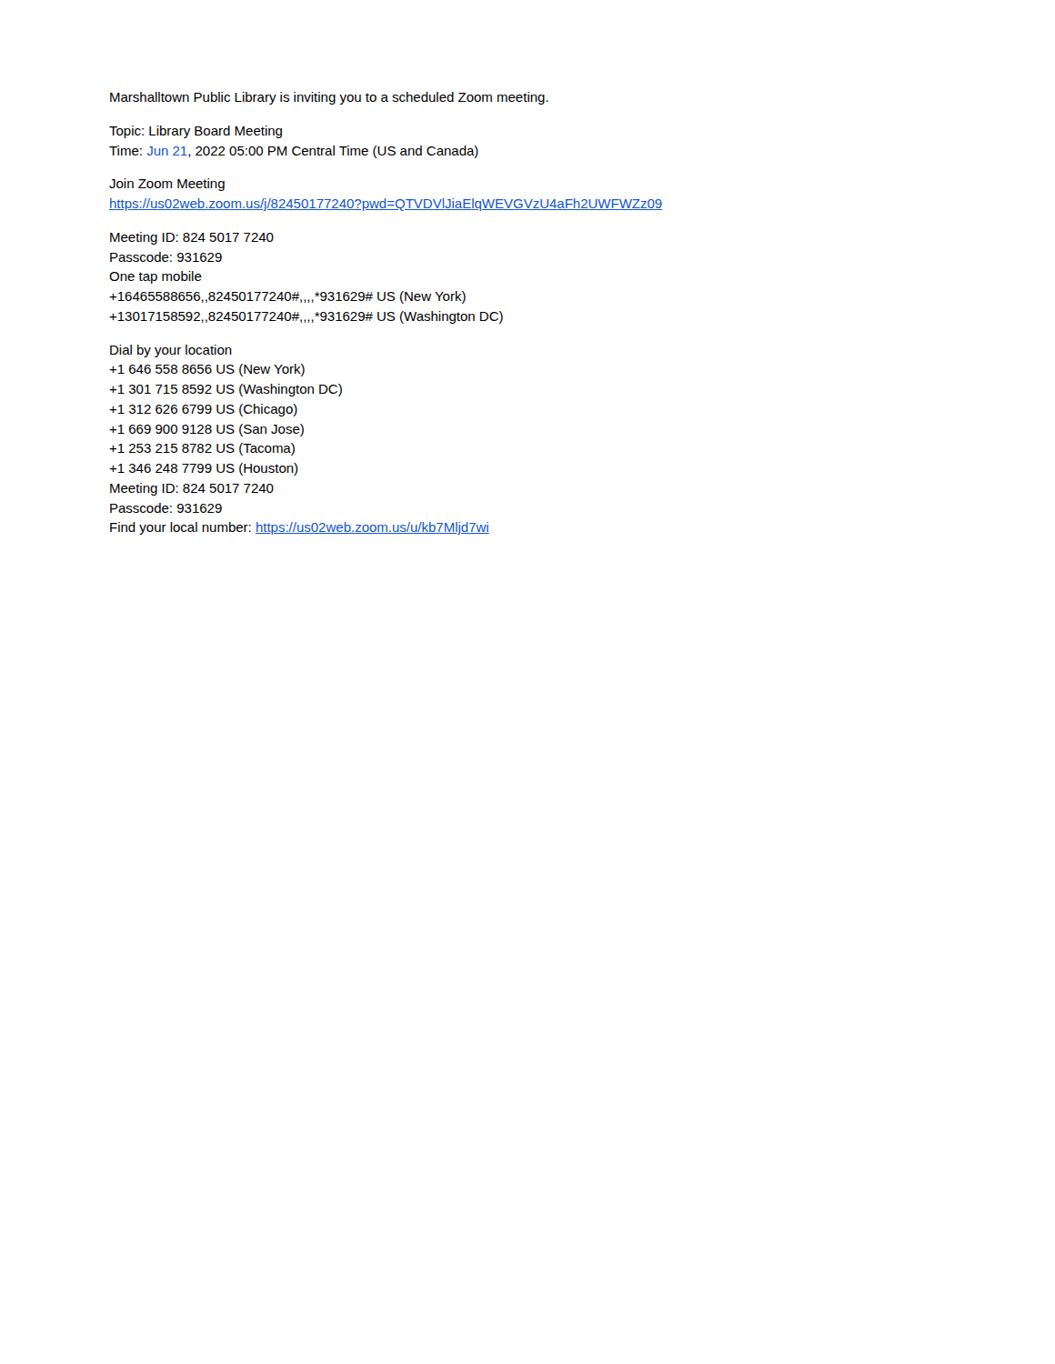Marshalltown Public Library is inviting you to a scheduled Zoom meeting.
Topic: Library Board Meeting
Time: Jun 21, 2022 05:00 PM Central Time (US and Canada)
Join Zoom Meeting
https://us02web.zoom.us/j/82450177240?pwd=QTVDVlJiaElqWEVGVzU4aFh2UWFWZz09
Meeting ID: 824 5017 7240
Passcode: 931629
One tap mobile
+16465588656,,82450177240#,,,,*931629# US (New York)
+13017158592,,82450177240#,,,,*931629# US (Washington DC)
Dial by your location
+1 646 558 8656 US (New York)
+1 301 715 8592 US (Washington DC)
+1 312 626 6799 US (Chicago)
+1 669 900 9128 US (San Jose)
+1 253 215 8782 US (Tacoma)
+1 346 248 7799 US (Houston)
Meeting ID: 824 5017 7240
Passcode: 931629
Find your local number: https://us02web.zoom.us/u/kb7Mljd7wi